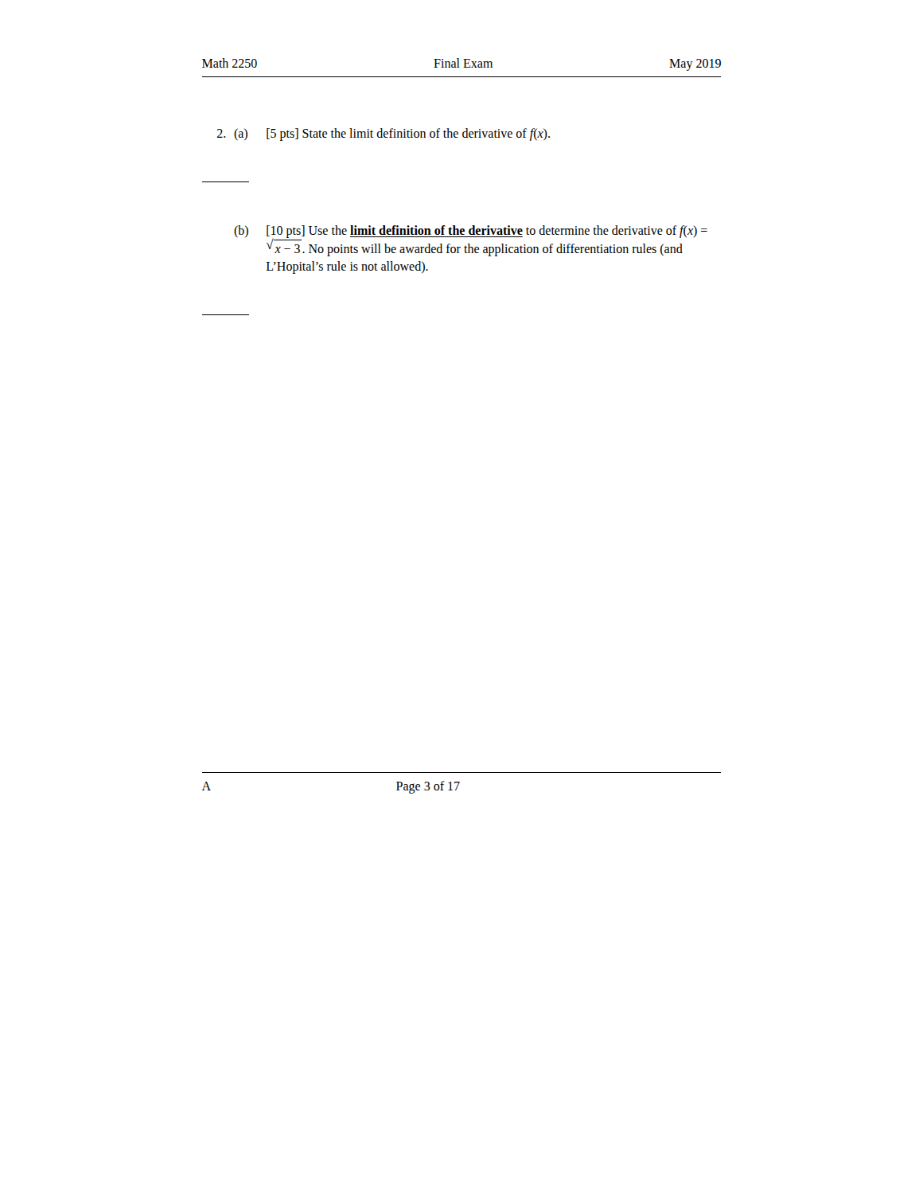Math 2250
Final Exam
May 2019
2.
(a) [5 pts] State the limit definition of the derivative of f(x).
(b) [10 pts] Use the limit definition of the derivative to determine the derivative of f(x) = x − 3. No points will be awarded for the application of differentiation rules (and L’Hopital’s rule is not allowed).
A
Page 3 of 17